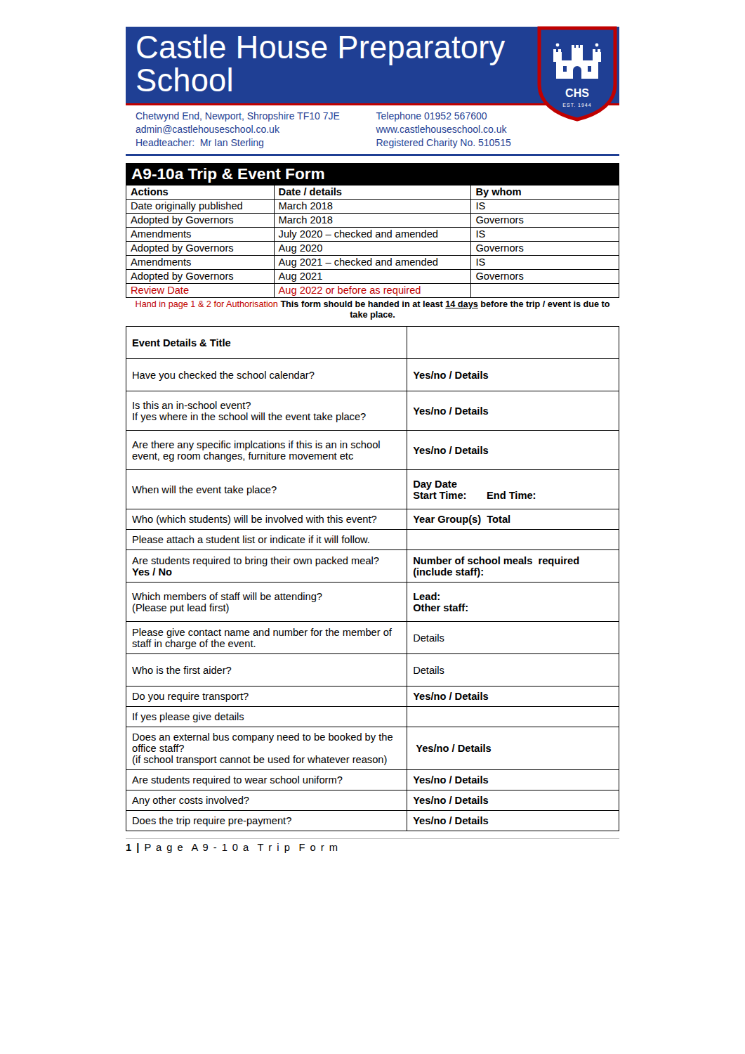CHS EST. 1944
Castle House Preparatory School
Chetwynd End, Newport, Shropshire TF10 7JE
Telephone 01952 567600
admin@castlehouseschool.co.uk
www.castlehouseschool.co.uk
Headteacher: Mr Ian Sterling
Registered Charity No. 510515
A9-10a Trip & Event Form
| Actions | Date / details | By whom |
| --- | --- | --- |
| Date originally published | March 2018 | IS |
| Adopted by Governors | March 2018 | Governors |
| Amendments | July 2020 – checked and amended | IS |
| Adopted by Governors | Aug 2020 | Governors |
| Amendments | Aug 2021 – checked and amended | IS |
| Adopted by Governors | Aug 2021 | Governors |
| Review Date | Aug 2022 or before as required | |
Hand in page 1 & 2 for Authorisation This form should be handed in at least 14 days before the trip / event is due to take place.
| Event Details & Title | |
| Have you checked the school calendar? | Yes/no / Details |
| Is this an in-school event? If yes where in the school will the event take place? | Yes/no / Details |
| Are there any specific implcations if this is an in school event, eg room changes, furniture movement etc | Yes/no / Details |
| When will the event take place? | Day Date Start Time: End Time: |
| Who (which students) will be involved with this event? | Year Group(s) Total |
| Please attach a student list or indicate if it will follow. | |
| Are students required to bring their own packed meal? Yes / No | Number of school meals required (include staff): |
| Which members of staff will be attending? (Please put lead first) | Lead: Other staff: |
| Please give contact name and number for the member of staff in charge of the event. | Details |
| Who is the first aider? | Details |
| Do you require transport? | Yes/no / Details |
| If yes please give details | |
| Does an external bus company need to be booked by the office staff? (if school transport cannot be used for whatever reason) | Yes/no / Details |
| Are students required to wear school uniform? | Yes/no / Details |
| Any other costs involved? | Yes/no / Details |
| Does the trip require pre-payment? | Yes/no / Details |
1 | P a g e A 9 - 1 0 a T r i p F o r m